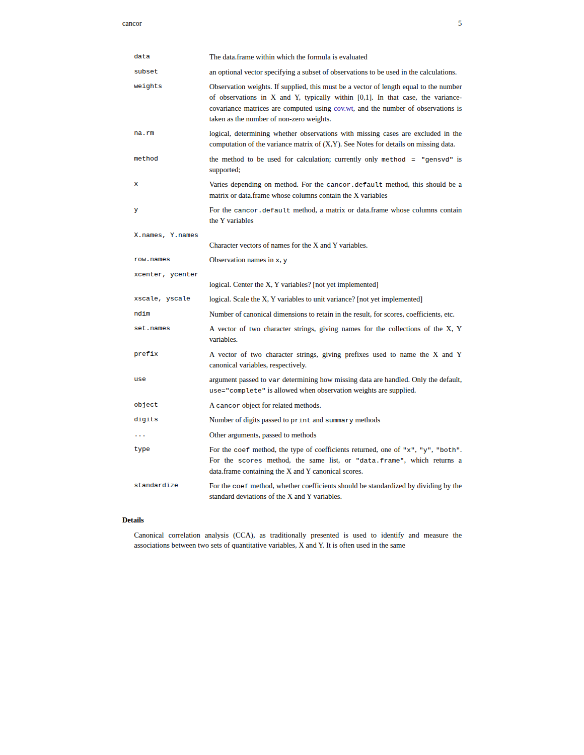cancor 5
data
The data.frame within which the formula is evaluated
subset
an optional vector specifying a subset of observations to be used in the calculations.
weights
Observation weights. If supplied, this must be a vector of length equal to the number of observations in X and Y, typically within [0,1]. In that case, the variance-covariance matrices are computed using cov.wt, and the number of observations is taken as the number of non-zero weights.
na.rm
logical, determining whether observations with missing cases are excluded in the computation of the variance matrix of (X,Y). See Notes for details on missing data.
method
the method to be used for calculation; currently only method = "gensvd" is supported;
x
Varies depending on method. For the cancor.default method, this should be a matrix or data.frame whose columns contain the X variables
y
For the cancor.default method, a matrix or data.frame whose columns contain the Y variables
X.names, Y.names
Character vectors of names for the X and Y variables.
row.names
Observation names in x, y
xcenter, ycenter
logical. Center the X, Y variables? [not yet implemented]
xscale, yscale
logical. Scale the X, Y variables to unit variance? [not yet implemented]
ndim
Number of canonical dimensions to retain in the result, for scores, coefficients, etc.
set.names
A vector of two character strings, giving names for the collections of the X, Y variables.
prefix
A vector of two character strings, giving prefixes used to name the X and Y canonical variables, respectively.
use
argument passed to var determining how missing data are handled. Only the default, use="complete" is allowed when observation weights are supplied.
object
A cancor object for related methods.
digits
Number of digits passed to print and summary methods
...
Other arguments, passed to methods
type
For the coef method, the type of coefficients returned, one of "x", "y", "both". For the scores method, the same list, or "data.frame", which returns a data.frame containing the X and Y canonical scores.
standardize
For the coef method, whether coefficients should be standardized by dividing by the standard deviations of the X and Y variables.
Details
Canonical correlation analysis (CCA), as traditionally presented is used to identify and measure the associations between two sets of quantitative variables, X and Y. It is often used in the same